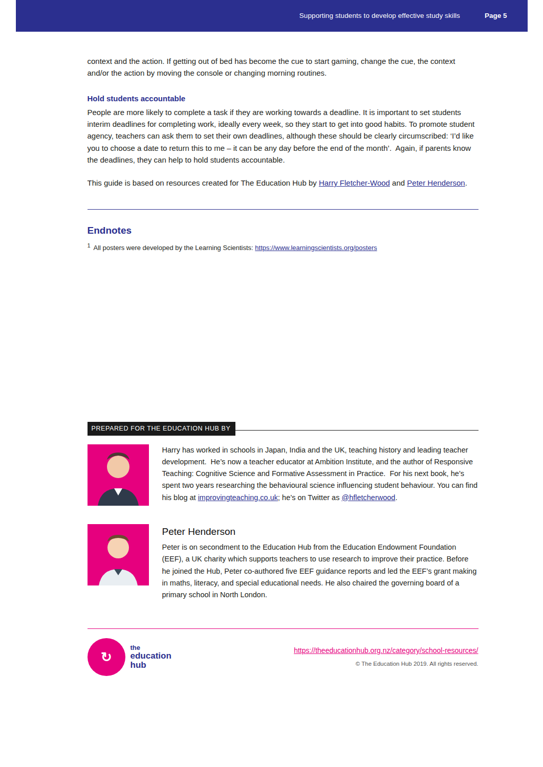Supporting students to develop effective study skills
Page 5
context and the action. If getting out of bed has become the cue to start gaming, change the cue, the context and/or the action by moving the console or changing morning routines.
Hold students accountable
People are more likely to complete a task if they are working towards a deadline. It is important to set students interim deadlines for completing work, ideally every week, so they start to get into good habits. To promote student agency, teachers can ask them to set their own deadlines, although these should be clearly circumscribed: ‘I’d like you to choose a date to return this to me – it can be any day before the end of the month’. Again, if parents know the deadlines, they can help to hold students accountable.
This guide is based on resources created for The Education Hub by Harry Fletcher-Wood and Peter Henderson.
Endnotes
1 All posters were developed by the Learning Scientists: https://www.learningscientists.org/posters
PREPARED FOR THE EDUCATION HUB BY
Harry has worked in schools in Japan, India and the UK, teaching history and leading teacher development. He’s now a teacher educator at Ambition Institute, and the author of Responsive Teaching: Cognitive Science and Formative Assessment in Practice. For his next book, he’s spent two years researching the behavioural science influencing student behaviour. You can find his blog at improvingteaching.co.uk; he’s on Twitter as @hfletcherwood.
Peter Henderson
Peter is on secondment to the Education Hub from the Education Endowment Foundation (EEF), a UK charity which supports teachers to use research to improve their practice. Before he joined the Hub, Peter co-authored five EEF guidance reports and led the EEF’s grant making in maths, literacy, and special educational needs. He also chaired the governing board of a primary school in North London.
↻
the education hub
https://theeducationhub.org.nz/category/school-resources/
© The Education Hub 2019. All rights reserved.